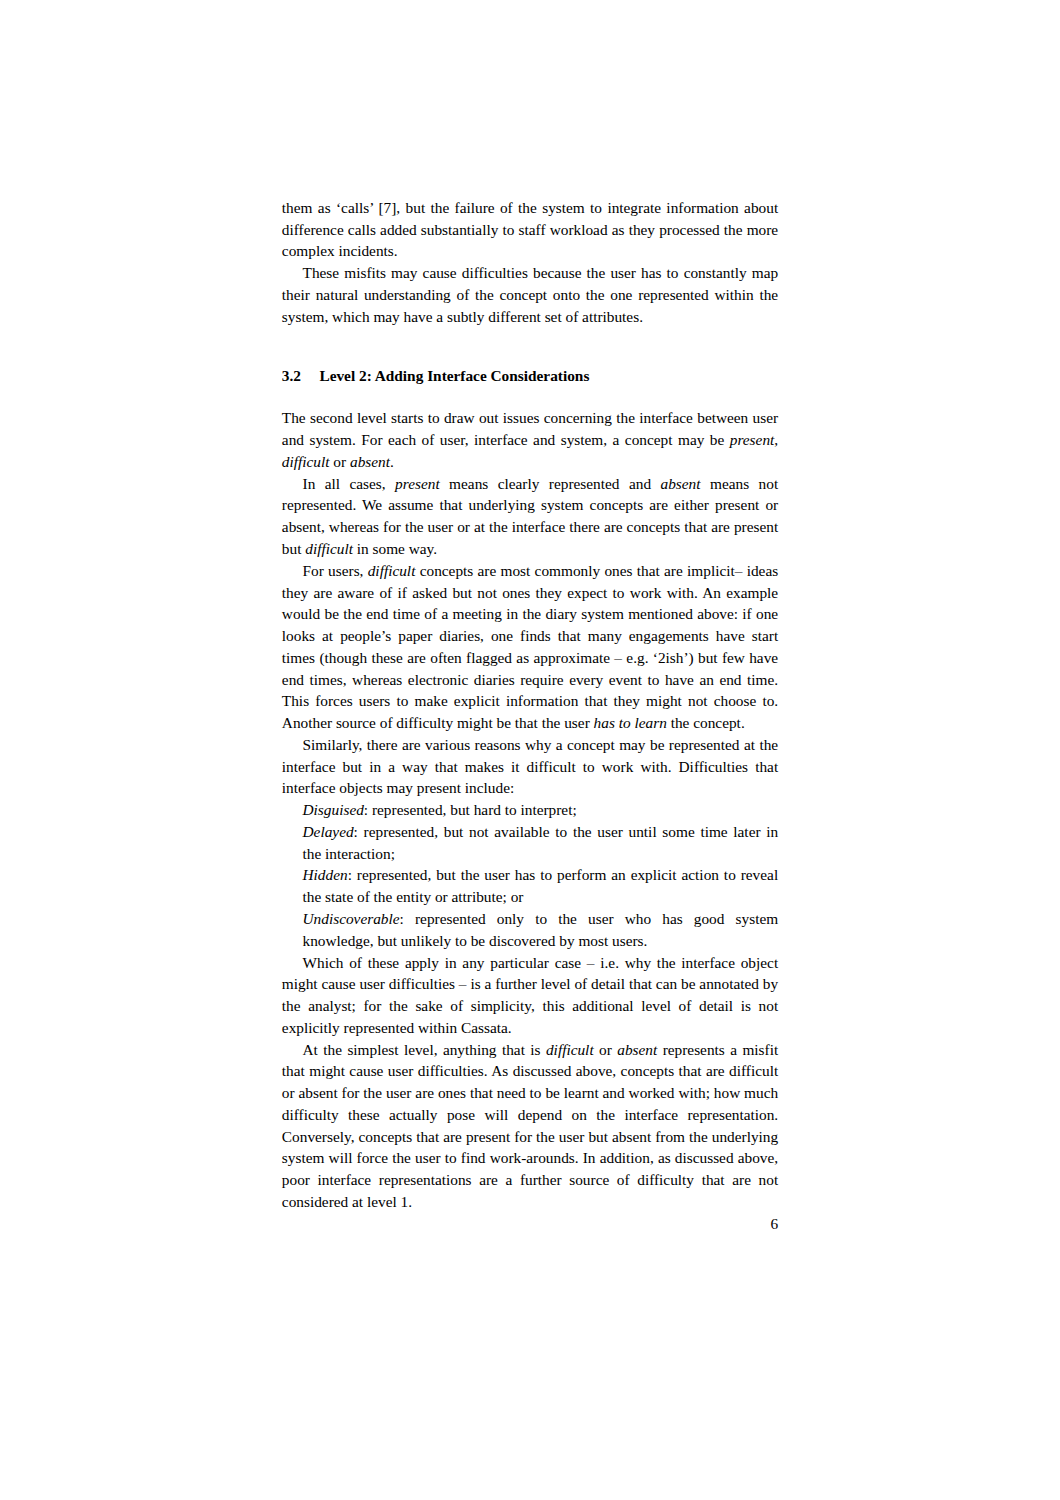them as ‘calls’ [7], but the failure of the system to integrate information about difference calls added substantially to staff workload as they processed the more complex incidents.
These misfits may cause difficulties because the user has to constantly map their natural understanding of the concept onto the one represented within the system, which may have a subtly different set of attributes.
3.2 Level 2: Adding Interface Considerations
The second level starts to draw out issues concerning the interface between user and system. For each of user, interface and system, a concept may be present, difficult or absent.
In all cases, present means clearly represented and absent means not represented. We assume that underlying system concepts are either present or absent, whereas for the user or at the interface there are concepts that are present but difficult in some way.
For users, difficult concepts are most commonly ones that are implicit– ideas they are aware of if asked but not ones they expect to work with. An example would be the end time of a meeting in the diary system mentioned above: if one looks at people’s paper diaries, one finds that many engagements have start times (though these are often flagged as approximate – e.g. ‘2ish’) but few have end times, whereas electronic diaries require every event to have an end time. This forces users to make explicit information that they might not choose to. Another source of difficulty might be that the user has to learn the concept.
Similarly, there are various reasons why a concept may be represented at the interface but in a way that makes it difficult to work with. Difficulties that interface objects may present include:
Disguised: represented, but hard to interpret;
Delayed: represented, but not available to the user until some time later in the interaction;
Hidden: represented, but the user has to perform an explicit action to reveal the state of the entity or attribute; or
Undiscoverable: represented only to the user who has good system knowledge, but unlikely to be discovered by most users.
Which of these apply in any particular case – i.e. why the interface object might cause user difficulties – is a further level of detail that can be annotated by the analyst; for the sake of simplicity, this additional level of detail is not explicitly represented within Cassata.
At the simplest level, anything that is difficult or absent represents a misfit that might cause user difficulties. As discussed above, concepts that are difficult or absent for the user are ones that need to be learnt and worked with; how much difficulty these actually pose will depend on the interface representation. Conversely, concepts that are present for the user but absent from the underlying system will force the user to find work-arounds. In addition, as discussed above, poor interface representations are a further source of difficulty that are not considered at level 1.
6